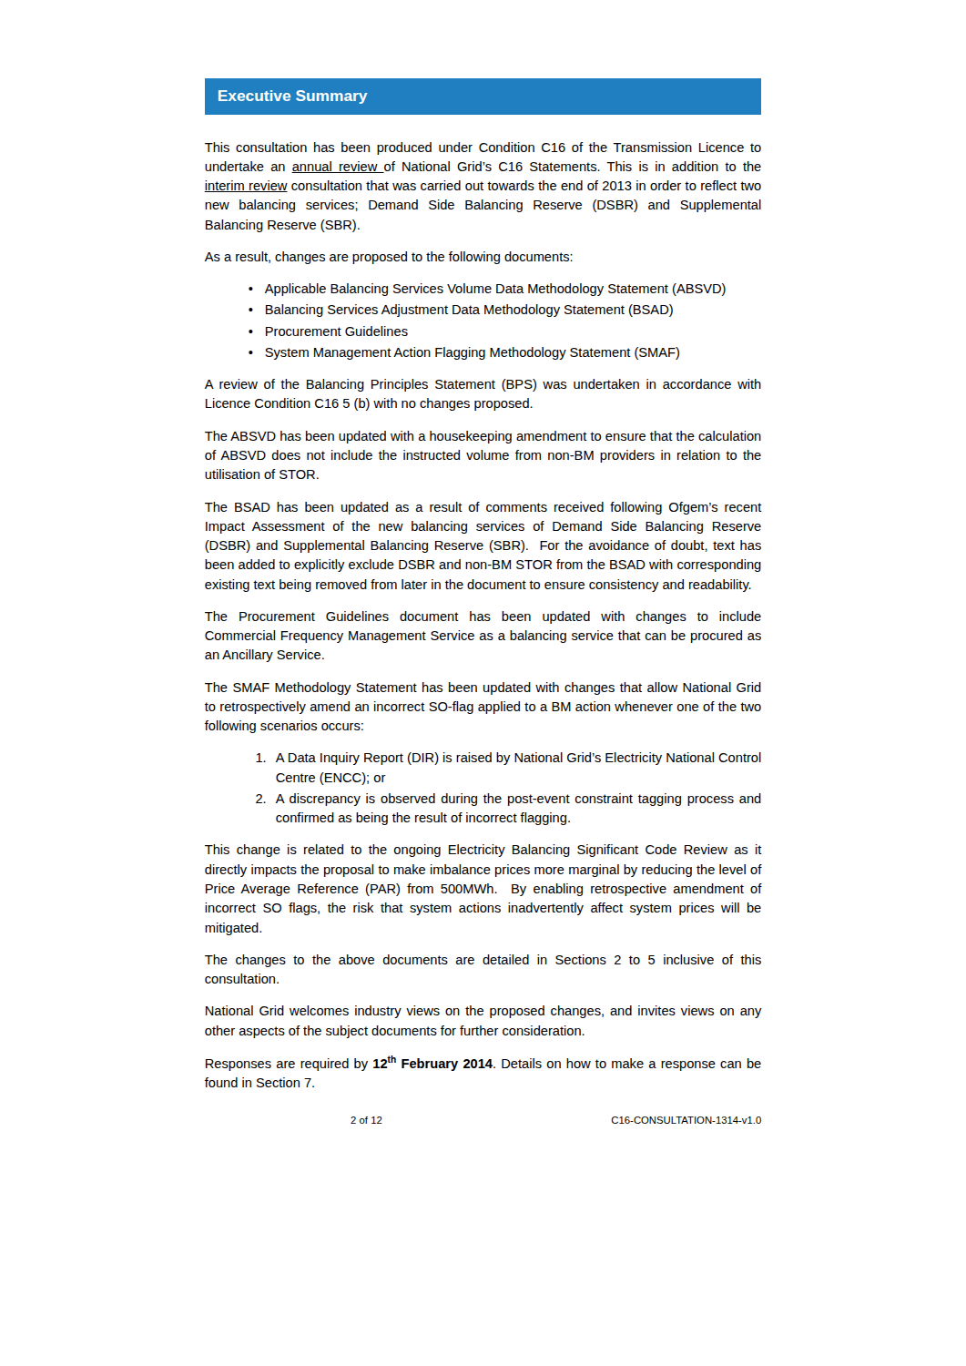Executive Summary
This consultation has been produced under Condition C16 of the Transmission Licence to undertake an annual review of National Grid’s C16 Statements. This is in addition to the interim review consultation that was carried out towards the end of 2013 in order to reflect two new balancing services; Demand Side Balancing Reserve (DSBR) and Supplemental Balancing Reserve (SBR).
As a result, changes are proposed to the following documents:
Applicable Balancing Services Volume Data Methodology Statement (ABSVD)
Balancing Services Adjustment Data Methodology Statement (BSAD)
Procurement Guidelines
System Management Action Flagging Methodology Statement (SMAF)
A review of the Balancing Principles Statement (BPS) was undertaken in accordance with Licence Condition C16 5 (b) with no changes proposed.
The ABSVD has been updated with a housekeeping amendment to ensure that the calculation of ABSVD does not include the instructed volume from non-BM providers in relation to the utilisation of STOR.
The BSAD has been updated as a result of comments received following Ofgem’s recent Impact Assessment of the new balancing services of Demand Side Balancing Reserve (DSBR) and Supplemental Balancing Reserve (SBR). For the avoidance of doubt, text has been added to explicitly exclude DSBR and non-BM STOR from the BSAD with corresponding existing text being removed from later in the document to ensure consistency and readability.
The Procurement Guidelines document has been updated with changes to include Commercial Frequency Management Service as a balancing service that can be procured as an Ancillary Service.
The SMAF Methodology Statement has been updated with changes that allow National Grid to retrospectively amend an incorrect SO-flag applied to a BM action whenever one of the two following scenarios occurs:
A Data Inquiry Report (DIR) is raised by National Grid’s Electricity National Control Centre (ENCC); or
A discrepancy is observed during the post-event constraint tagging process and confirmed as being the result of incorrect flagging.
This change is related to the ongoing Electricity Balancing Significant Code Review as it directly impacts the proposal to make imbalance prices more marginal by reducing the level of Price Average Reference (PAR) from 500MWh. By enabling retrospective amendment of incorrect SO flags, the risk that system actions inadvertently affect system prices will be mitigated.
The changes to the above documents are detailed in Sections 2 to 5 inclusive of this consultation.
National Grid welcomes industry views on the proposed changes, and invites views on any other aspects of the subject documents for further consideration.
Responses are required by 12th February 2014. Details on how to make a response can be found in Section 7.
2 of 12 C16-CONSULTATION-1314-v1.0